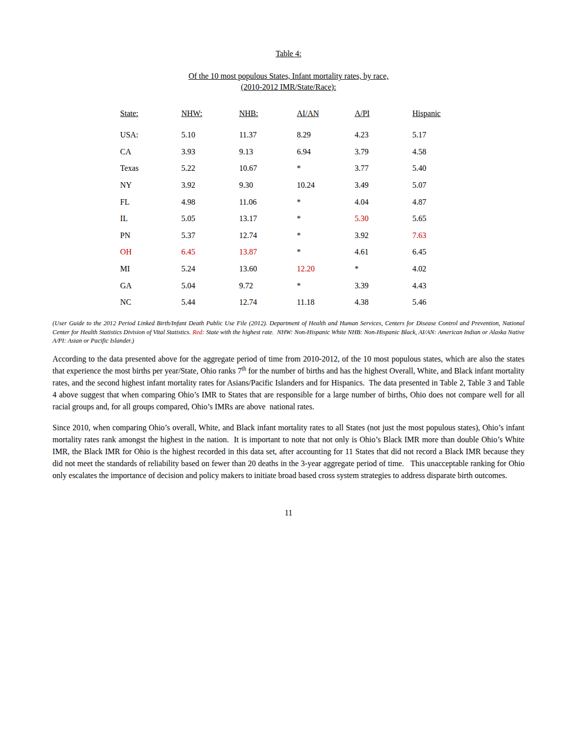Table 4:
Of the 10 most populous States, Infant mortality rates, by race,
(2010-2012 IMR/State/Race):
| State: | NHW: | NHB: | AI/AN | A/PI | Hispanic |
| --- | --- | --- | --- | --- | --- |
| USA: | 5.10 | 11.37 | 8.29 | 4.23 | 5.17 |
| CA | 3.93 | 9.13 | 6.94 | 3.79 | 4.58 |
| Texas | 5.22 | 10.67 | * | 3.77 | 5.40 |
| NY | 3.92 | 9.30 | 10.24 | 3.49 | 5.07 |
| FL | 4.98 | 11.06 | * | 4.04 | 4.87 |
| IL | 5.05 | 13.17 | * | 5.30 | 5.65 |
| PN | 5.37 | 12.74 | * | 3.92 | 7.63 |
| OH | 6.45 | 13.87 | * | 4.61 | 6.45 |
| MI | 5.24 | 13.60 | 12.20 | * | 4.02 |
| GA | 5.04 | 9.72 | * | 3.39 | 4.43 |
| NC | 5.44 | 12.74 | 11.18 | 4.38 | 5.46 |
(User Guide to the 2012 Period Linked Birth/Infant Death Public Use File (2012). Department of Health and Human Services, Centers for Disease Control and Prevention, National Center for Health Statistics Division of Vital Statistics. Red: State with the highest rate. NHW: Non-Hispanic White NHB: Non-Hispanic Black, AI/AN: American Indian or Alaska Native A/PI: Asian or Pacific Islander.)
According to the data presented above for the aggregate period of time from 2010-2012, of the 10 most populous states, which are also the states that experience the most births per year/State, Ohio ranks 7th for the number of births and has the highest Overall, White, and Black infant mortality rates, and the second highest infant mortality rates for Asians/Pacific Islanders and for Hispanics. The data presented in Table 2, Table 3 and Table 4 above suggest that when comparing Ohio’s IMR to States that are responsible for a large number of births, Ohio does not compare well for all racial groups and, for all groups compared, Ohio’s IMRs are above national rates.
Since 2010, when comparing Ohio’s overall, White, and Black infant mortality rates to all States (not just the most populous states), Ohio’s infant mortality rates rank amongst the highest in the nation. It is important to note that not only is Ohio’s Black IMR more than double Ohio’s White IMR, the Black IMR for Ohio is the highest recorded in this data set, after accounting for 11 States that did not record a Black IMR because they did not meet the standards of reliability based on fewer than 20 deaths in the 3-year aggregate period of time. This unacceptable ranking for Ohio only escalates the importance of decision and policy makers to initiate broad based cross system strategies to address disparate birth outcomes.
11